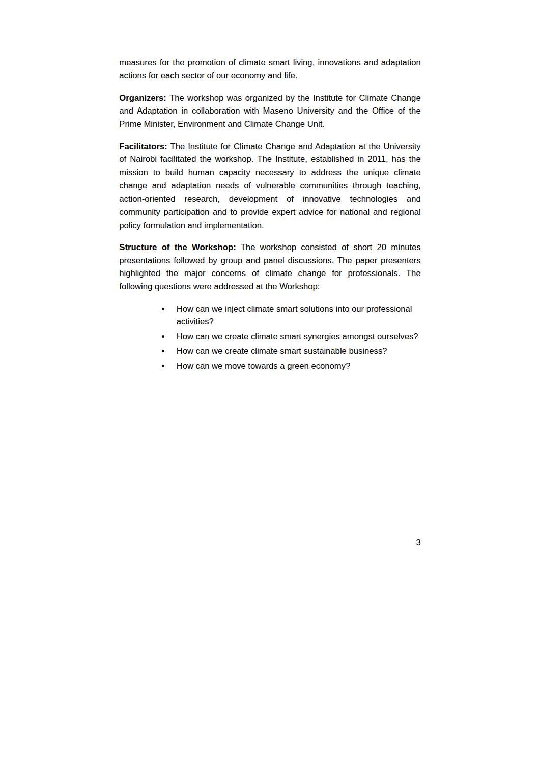measures for the promotion of climate smart living, innovations and adaptation actions for each sector of our economy and life.
Organizers: The workshop was organized by the Institute for Climate Change and Adaptation in collaboration with Maseno University and the Office of the Prime Minister, Environment and Climate Change Unit.
Facilitators: The Institute for Climate Change and Adaptation at the University of Nairobi facilitated the workshop. The Institute, established in 2011, has the mission to build human capacity necessary to address the unique climate change and adaptation needs of vulnerable communities through teaching, action-oriented research, development of innovative technologies and community participation and to provide expert advice for national and regional policy formulation and implementation.
Structure of the Workshop: The workshop consisted of short 20 minutes presentations followed by group and panel discussions. The paper presenters highlighted the major concerns of climate change for professionals. The following questions were addressed at the Workshop:
How can we inject climate smart solutions into our professional activities?
How can we create climate smart synergies amongst ourselves?
How can we create climate smart sustainable business?
How can we move towards a green economy?
3